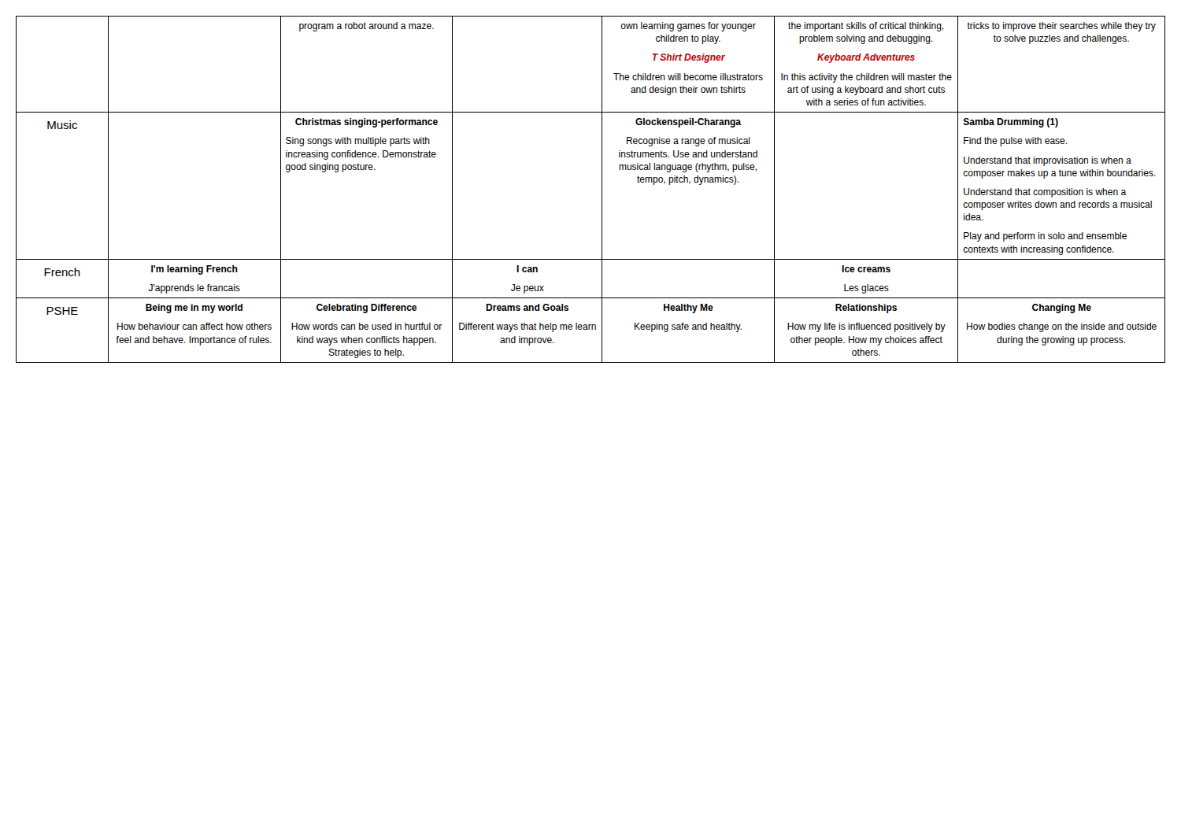| | | program a robot around a maze. | | own learning games for younger children to play. T Shirt Designer The children will become illustrators and design their own tshirts | the important skills of critical thinking, problem solving and debugging. Keyboard Adventures In this activity the children will master the art of using a keyboard and short cuts with a series of fun activities. | tricks to improve their searches while they try to solve puzzles and challenges. |
| Music | | Christmas singing-performance Sing songs with multiple parts with increasing confidence. Demonstrate good singing posture. | | Glockenspeil-Charanga Recognise a range of musical instruments. Use and understand musical language (rhythm, pulse, tempo, pitch, dynamics). | | Samba Drumming (1) Find the pulse with ease. Understand that improvisation is when a composer makes up a tune within boundaries. Understand that composition is when a composer writes down and records a musical idea. Play and perform in solo and ensemble contexts with increasing confidence. |
| French | I'm learning French J'apprends le francais | | I can Je peux | | Ice creams Les glaces | |
| PSHE | Being me in my world How behaviour can affect how others feel and behave. Importance of rules. | Celebrating Difference How words can be used in hurtful or kind ways when conflicts happen. Strategies to help. | Dreams and Goals Different ways that help me learn and improve. | Healthy Me Keeping safe and healthy. | Relationships How my life is influenced positively by other people. How my choices affect others. | Changing Me How bodies change on the inside and outside during the growing up process. |